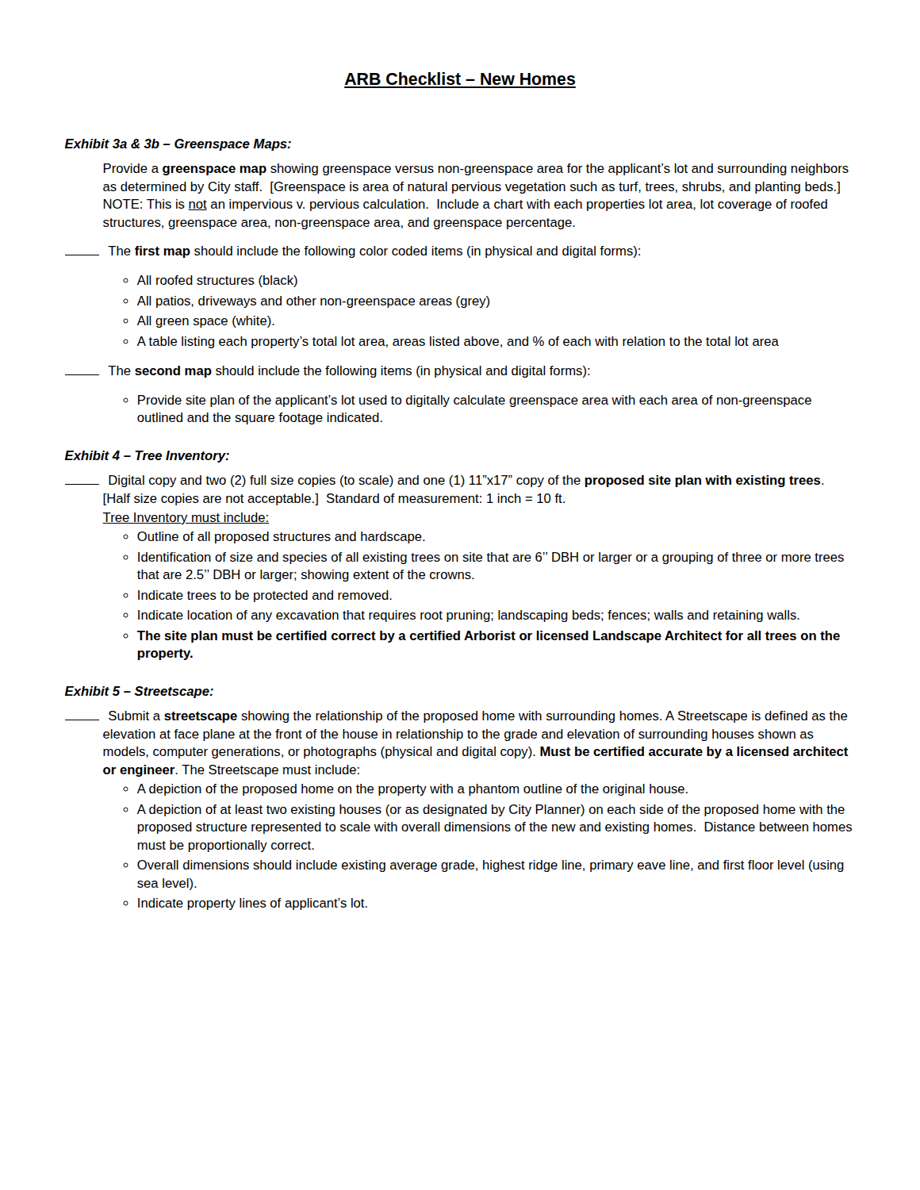ARB Checklist – New Homes
Exhibit 3a & 3b – Greenspace Maps:
Provide a greenspace map showing greenspace versus non-greenspace area for the applicant’s lot and surrounding neighbors as determined by City staff. [Greenspace is area of natural pervious vegetation such as turf, trees, shrubs, and planting beds.] NOTE: This is not an impervious v. pervious calculation. Include a chart with each properties lot area, lot coverage of roofed structures, greenspace area, non-greenspace area, and greenspace percentage.
The first map should include the following color coded items (in physical and digital forms):
All roofed structures (black)
All patios, driveways and other non-greenspace areas (grey)
All green space (white).
A table listing each property’s total lot area, areas listed above, and % of each with relation to the total lot area
The second map should include the following items (in physical and digital forms):
Provide site plan of the applicant’s lot used to digitally calculate greenspace area with each area of non-greenspace outlined and the square footage indicated.
Exhibit 4 – Tree Inventory:
Digital copy and two (2) full size copies (to scale) and one (1) 11”x17” copy of the proposed site plan with existing trees. [Half size copies are not acceptable.] Standard of measurement: 1 inch = 10 ft.
Tree Inventory must include:
Outline of all proposed structures and hardscape.
Identification of size and species of all existing trees on site that are 6’’ DBH or larger or a grouping of three or more trees that are 2.5’’ DBH or larger; showing extent of the crowns.
Indicate trees to be protected and removed.
Indicate location of any excavation that requires root pruning; landscaping beds; fences; walls and retaining walls.
The site plan must be certified correct by a certified Arborist or licensed Landscape Architect for all trees on the property.
Exhibit 5 – Streetscape:
Submit a streetscape showing the relationship of the proposed home with surrounding homes. A Streetscape is defined as the elevation at face plane at the front of the house in relationship to the grade and elevation of surrounding houses shown as models, computer generations, or photographs (physical and digital copy). Must be certified accurate by a licensed architect or engineer. The Streetscape must include:
A depiction of the proposed home on the property with a phantom outline of the original house.
A depiction of at least two existing houses (or as designated by City Planner) on each side of the proposed home with the proposed structure represented to scale with overall dimensions of the new and existing homes. Distance between homes must be proportionally correct.
Overall dimensions should include existing average grade, highest ridge line, primary eave line, and first floor level (using sea level).
Indicate property lines of applicant’s lot.